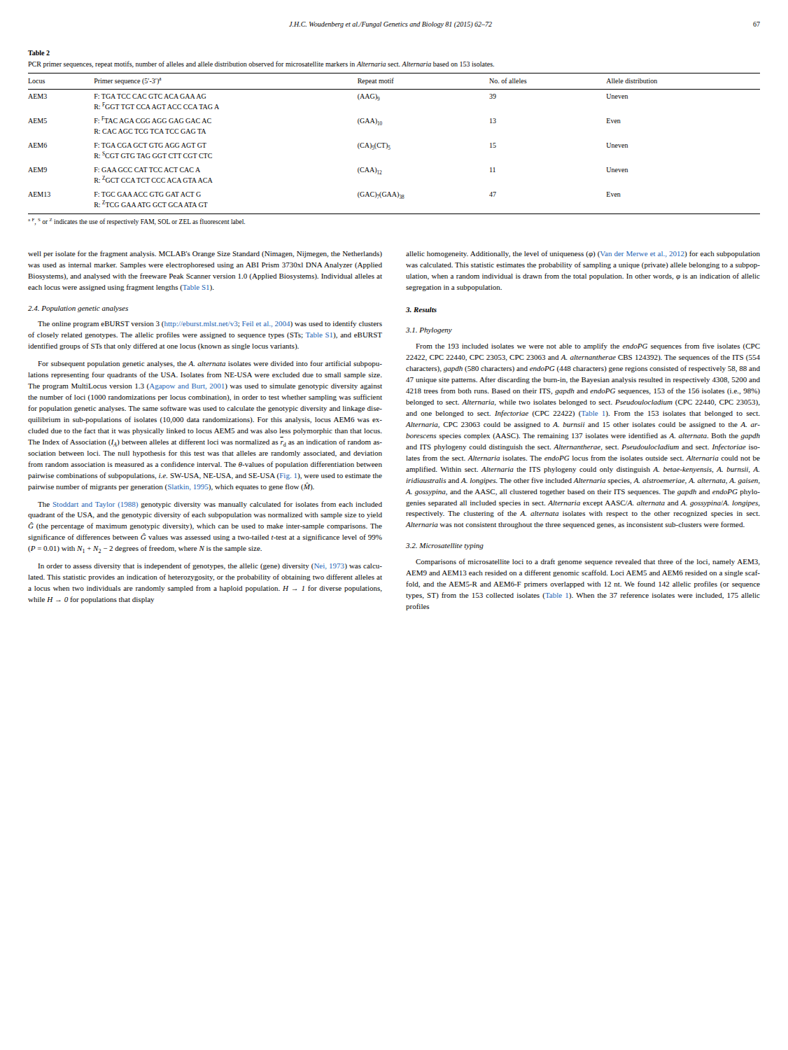J.H.C. Woudenberg et al./Fungal Genetics and Biology 81 (2015) 62–72 67
Table 2 PCR primer sequences, repeat motifs, number of alleles and allele distribution observed for microsatellite markers in Alternaria sect. Alternaria based on 153 isolates.
| Locus | Primer sequence (5′-3′) a | Repeat motif | No. of alleles | Allele distribution |
| --- | --- | --- | --- | --- |
| AEM3 | F: TGA TCC CAC GTC ACA GAA AG R: F GGT TGT CCA AGT ACC CCA TAG A | (AAG) 9 | 39 | Uneven |
| AEM5 | F: F TAC AGA CGG AGG GAG GAC AC R: CAC AGC TCG TCA TCC GAG TA | (GAA) 10 | 13 | Even |
| AEM6 | F: TGA CGA GCT GTG AGG AGT GT R: S CGT GTG TAG GGT CTT CGT CTC | (CA) 5 (CT) 5 | 15 | Uneven |
| AEM9 | F: GAA GCC CAT TCC ACT CAC A R: Z GCT CCA TCT CCC ACA GTA ACA | (CAA) 12 | 11 | Uneven |
| AEM13 | F: TGC GAA ACC GTG GAT ACT G R: Z TCG GAA ATG GCT GCA ATA GT | (GAC) 7 (GAA) 38 | 47 | Even |
a F, S or Z indicates the use of respectively FAM, SOL or ZEL as fluorescent label.
well per isolate for the fragment analysis. MCLAB's Orange Size Standard (Nimagen, Nijmegen, the Netherlands) was used as internal marker. Samples were electrophoresed using an ABI Prism 3730xl DNA Analyzer (Applied Biosystems), and analysed with the freeware Peak Scanner version 1.0 (Applied Biosystems). Individual alleles at each locus were assigned using fragment lengths (Table S1).
2.4. Population genetic analyses
The online program eBURST version 3 (http://eburst.mlst.net/v3; Feil et al., 2004) was used to identify clusters of closely related genotypes. The allelic profiles were assigned to sequence types (STs; Table S1), and eBURST identified groups of STs that only differed at one locus (known as single locus variants).
For subsequent population genetic analyses, the A. alternata isolates were divided into four artificial subpopulations representing four quadrants of the USA. Isolates from NE-USA were excluded due to small sample size. The program MultiLocus version 1.3 (Agapow and Burt, 2001) was used to simulate genotypic diversity against the number of loci (1000 randomizations per locus combination), in order to test whether sampling was sufficient for population genetic analyses. The same software was used to calculate the genotypic diversity and linkage disequilibrium in sub-populations of isolates (10,000 data randomizations). For this analysis, locus AEM6 was excluded due to the fact that it was physically linked to locus AEM5 and was also less polymorphic than that locus. The Index of Association (IA) between alleles at different loci was normalized as rd as an indication of random association between loci. The null hypothesis for this test was that alleles are randomly associated, and deviation from random association is measured as a confidence interval. The θ-values of population differentiation between pairwise combinations of subpopulations, i.e. SW-USA, NE-USA, and SE-USA (Fig. 1), were used to estimate the pairwise number of migrants per generation (Slatkin, 1995), which equates to gene flow (M̂).
The Stoddart and Taylor (1988) genotypic diversity was manually calculated for isolates from each included quadrant of the USA, and the genotypic diversity of each subpopulation was normalized with sample size to yield Ĝ (the percentage of maximum genotypic diversity), which can be used to make inter-sample comparisons. The significance of differences between Ĝ values was assessed using a two-tailed t-test at a significance level of 99% (P = 0.01) with N1 + N2 − 2 degrees of freedom, where N is the sample size.
In order to assess diversity that is independent of genotypes, the allelic (gene) diversity (Nei, 1973) was calculated. This statistic provides an indication of heterozygosity, or the probability of obtaining two different alleles at a locus when two individuals are randomly sampled from a haploid population. H → 1 for diverse populations, while H → 0 for populations that display
allelic homogeneity. Additionally, the level of uniqueness (φ) (Van der Merwe et al., 2012) for each subpopulation was calculated. This statistic estimates the probability of sampling a unique (private) allele belonging to a subpopulation, when a random individual is drawn from the total population. In other words, φ is an indication of allelic segregation in a subpopulation.
3. Results
3.1. Phylogeny
From the 193 included isolates we were not able to amplify the endoPG sequences from five isolates (CPC 22422, CPC 22440, CPC 23053, CPC 23063 and A. alternantherae CBS 124392). The sequences of the ITS (554 characters), gapdh (580 characters) and endoPG (448 characters) gene regions consisted of respectively 58, 88 and 47 unique site patterns. After discarding the burn-in, the Bayesian analysis resulted in respectively 4308, 5200 and 4218 trees from both runs. Based on their ITS, gapdh and endoPG sequences, 153 of the 156 isolates (i.e., 98%) belonged to sect. Alternaria, while two isolates belonged to sect. Pseudoulocladium (CPC 22440, CPC 23053), and one belonged to sect. Infectoriae (CPC 22422) (Table 1). From the 153 isolates that belonged to sect. Alternaria, CPC 23063 could be assigned to A. burnsii and 15 other isolates could be assigned to the A. arborescens species complex (AASC). The remaining 137 isolates were identified as A. alternata. Both the gapdh and ITS phylogeny could distinguish the sect. Alternantherae, sect. Pseudoulocladium and sect. Infectoriae isolates from the sect. Alternaria isolates. The endoPG locus from the isolates outside sect. Alternaria could not be amplified. Within sect. Alternaria the ITS phylogeny could only distinguish A. betae-kenyensis, A. burnsii, A. iridiaustralis and A. longipes. The other five included Alternaria species, A. alstroemeriae, A. alternata, A. gaisen, A. gossypina, and the AASC, all clustered together based on their ITS sequences. The gapdh and endoPG phylogenies separated all included species in sect. Alternaria except AASC/A. alternata and A. gossypina/A. longipes, respectively. The clustering of the A. alternata isolates with respect to the other recognized species in sect. Alternaria was not consistent throughout the three sequenced genes, as inconsistent sub-clusters were formed.
3.2. Microsatellite typing
Comparisons of microsatellite loci to a draft genome sequence revealed that three of the loci, namely AEM3, AEM9 and AEM13 each resided on a different genomic scaffold. Loci AEM5 and AEM6 resided on a single scaffold, and the AEM5-R and AEM6-F primers overlapped with 12 nt. We found 142 allelic profiles (or sequence types, ST) from the 153 collected isolates (Table 1). When the 37 reference isolates were included, 175 allelic profiles